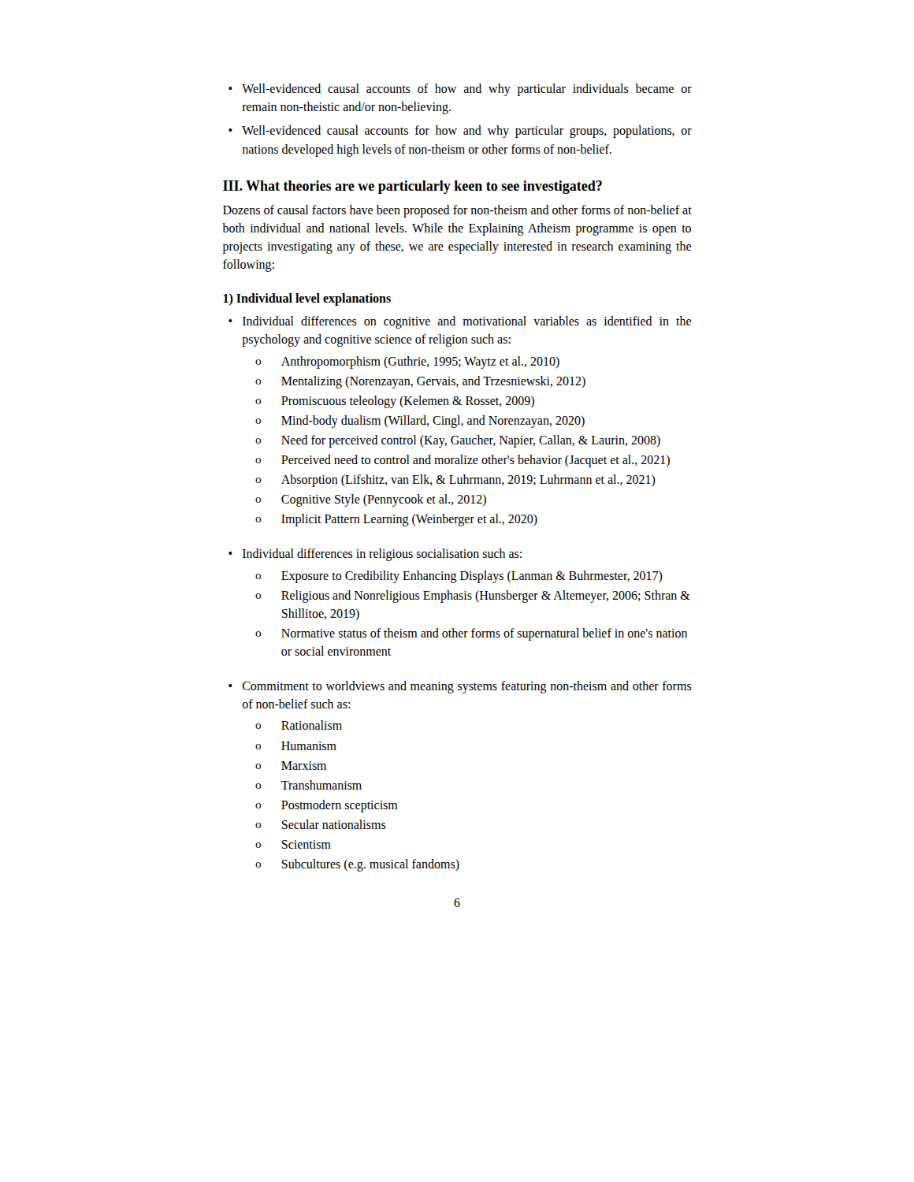Well-evidenced causal accounts of how and why particular individuals became or remain non-theistic and/or non-believing.
Well-evidenced causal accounts for how and why particular groups, populations, or nations developed high levels of non-theism or other forms of non-belief.
III. What theories are we particularly keen to see investigated?
Dozens of causal factors have been proposed for non-theism and other forms of non-belief at both individual and national levels. While the Explaining Atheism programme is open to projects investigating any of these, we are especially interested in research examining the following:
1) Individual level explanations
Individual differences on cognitive and motivational variables as identified in the psychology and cognitive science of religion such as:
Anthropomorphism (Guthrie, 1995; Waytz et al., 2010)
Mentalizing (Norenzayan, Gervais, and Trzesniewski, 2012)
Promiscuous teleology (Kelemen & Rosset, 2009)
Mind-body dualism (Willard, Cingl, and Norenzayan, 2020)
Need for perceived control (Kay, Gaucher, Napier, Callan, & Laurin, 2008)
Perceived need to control and moralize other's behavior (Jacquet et al., 2021)
Absorption (Lifshitz, van Elk, & Luhrmann, 2019; Luhrmann et al., 2021)
Cognitive Style (Pennycook et al., 2012)
Implicit Pattern Learning (Weinberger et al., 2020)
Individual differences in religious socialisation such as:
Exposure to Credibility Enhancing Displays (Lanman & Buhrmester, 2017)
Religious and Nonreligious Emphasis (Hunsberger & Altemeyer, 2006; Sthran & Shillitoe, 2019)
Normative status of theism and other forms of supernatural belief in one's nation or social environment
Commitment to worldviews and meaning systems featuring non-theism and other forms of non-belief such as:
Rationalism
Humanism
Marxism
Transhumanism
Postmodern scepticism
Secular nationalisms
Scientism
Subcultures (e.g. musical fandoms)
6